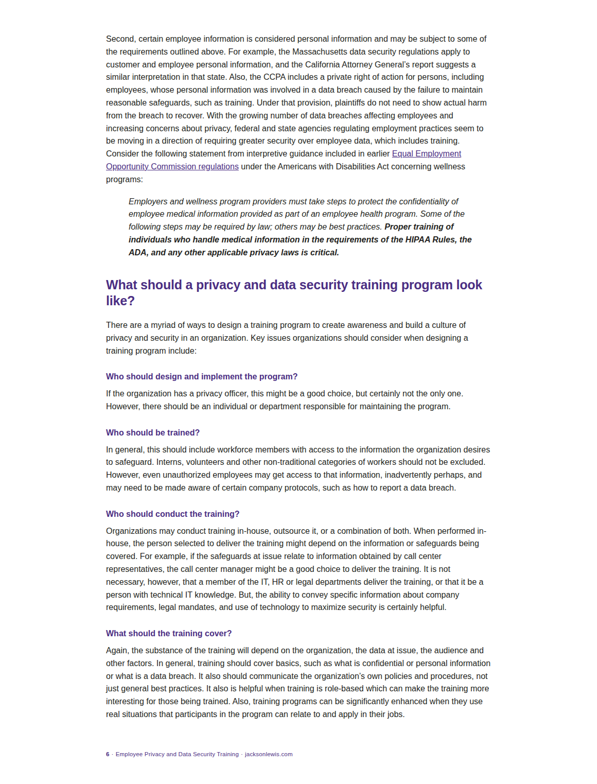Second, certain employee information is considered personal information and may be subject to some of the requirements outlined above. For example, the Massachusetts data security regulations apply to customer and employee personal information, and the California Attorney General’s report suggests a similar interpretation in that state. Also, the CCPA includes a private right of action for persons, including employees, whose personal information was involved in a data breach caused by the failure to maintain reasonable safeguards, such as training. Under that provision, plaintiffs do not need to show actual harm from the breach to recover. With the growing number of data breaches affecting employees and increasing concerns about privacy, federal and state agencies regulating employment practices seem to be moving in a direction of requiring greater security over employee data, which includes training. Consider the following statement from interpretive guidance included in earlier Equal Employment Opportunity Commission regulations under the Americans with Disabilities Act concerning wellness programs:
Employers and wellness program providers must take steps to protect the confidentiality of employee medical information provided as part of an employee health program. Some of the following steps may be required by law; others may be best practices. Proper training of individuals who handle medical information in the requirements of the HIPAA Rules, the ADA, and any other applicable privacy laws is critical.
What should a privacy and data security training program look like?
There are a myriad of ways to design a training program to create awareness and build a culture of privacy and security in an organization. Key issues organizations should consider when designing a training program include:
Who should design and implement the program?
If the organization has a privacy officer, this might be a good choice, but certainly not the only one. However, there should be an individual or department responsible for maintaining the program.
Who should be trained?
In general, this should include workforce members with access to the information the organization desires to safeguard. Interns, volunteers and other non-traditional categories of workers should not be excluded. However, even unauthorized employees may get access to that information, inadvertently perhaps, and may need to be made aware of certain company protocols, such as how to report a data breach.
Who should conduct the training?
Organizations may conduct training in-house, outsource it, or a combination of both. When performed in-house, the person selected to deliver the training might depend on the information or safeguards being covered. For example, if the safeguards at issue relate to information obtained by call center representatives, the call center manager might be a good choice to deliver the training. It is not necessary, however, that a member of the IT, HR or legal departments deliver the training, or that it be a person with technical IT knowledge. But, the ability to convey specific information about company requirements, legal mandates, and use of technology to maximize security is certainly helpful.
What should the training cover?
Again, the substance of the training will depend on the organization, the data at issue, the audience and other factors. In general, training should cover basics, such as what is confidential or personal information or what is a data breach. It also should communicate the organization’s own policies and procedures, not just general best practices. It also is helpful when training is role-based which can make the training more interesting for those being trained. Also, training programs can be significantly enhanced when they use real situations that participants in the program can relate to and apply in their jobs.
6·Employee Privacy and Data Security Training·jacksonlewis.com